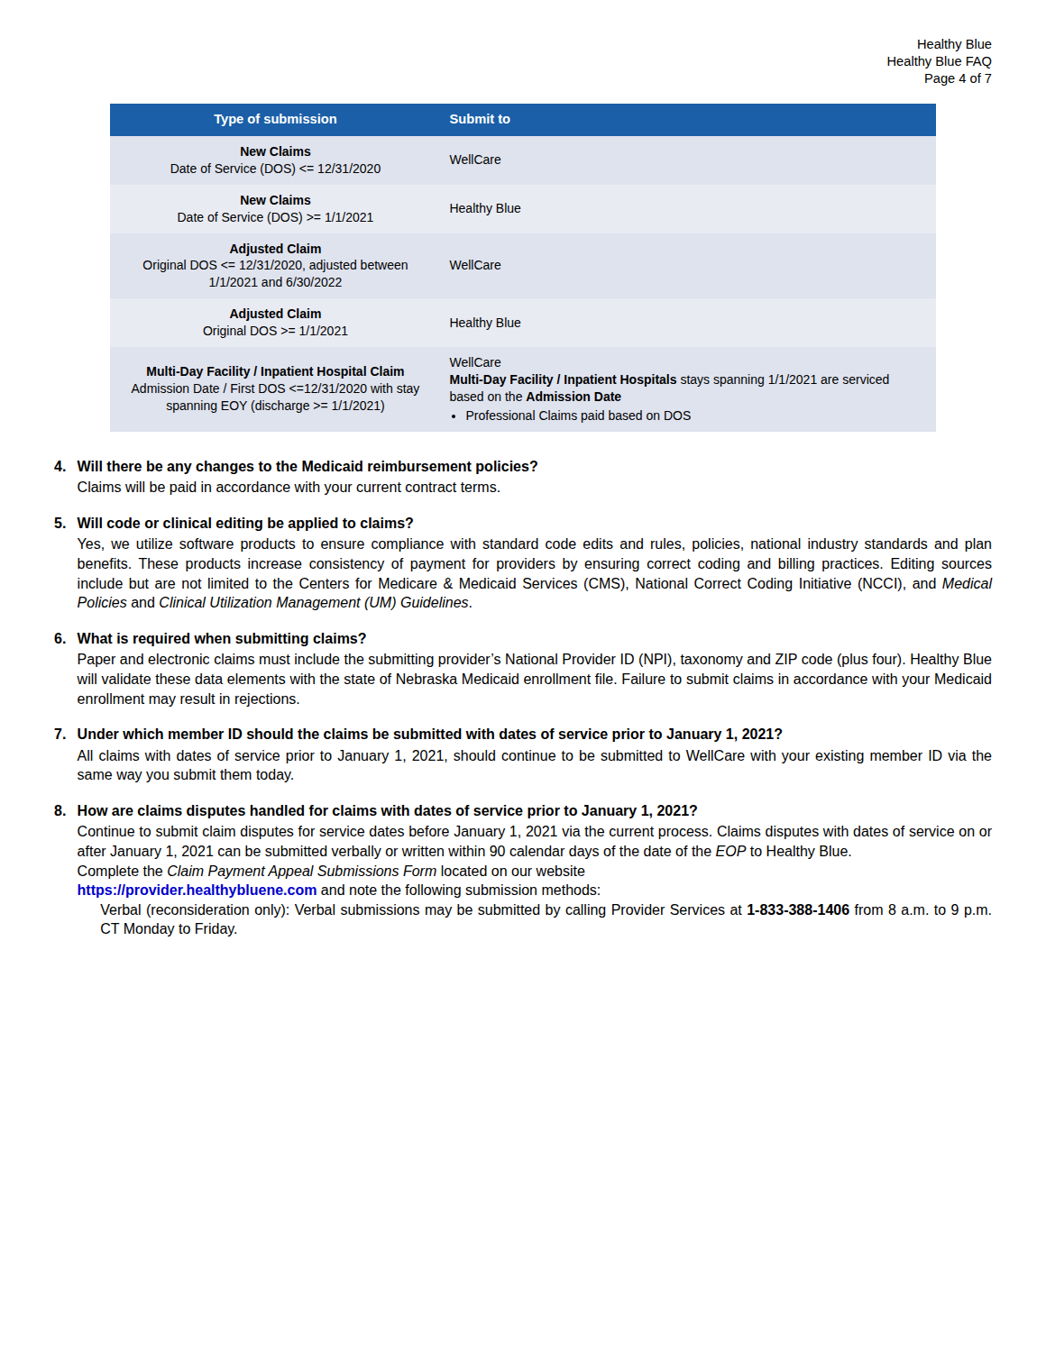Healthy Blue
Healthy Blue FAQ
Page 4 of 7
| Type of submission | Submit to |
| --- | --- |
| New Claims Date of Service (DOS) <= 12/31/2020 | WellCare |
| New Claims Date of Service (DOS) >= 1/1/2021 | Healthy Blue |
| Adjusted Claim Original DOS <= 12/31/2020, adjusted between 1/1/2021 and 6/30/2022 | WellCare |
| Adjusted Claim Original DOS >= 1/1/2021 | Healthy Blue |
| Multi-Day Facility / Inpatient Hospital Claim Admission Date / First DOS <=12/31/2020 with stay spanning EOY (discharge >= 1/1/2021) | WellCare Multi-Day Facility / Inpatient Hospitals stays spanning 1/1/2021 are serviced based on the Admission Date Professional Claims paid based on DOS |
4. Will there be any changes to the Medicaid reimbursement policies?
Claims will be paid in accordance with your current contract terms.
5. Will code or clinical editing be applied to claims?
Yes, we utilize software products to ensure compliance with standard code edits and rules, policies, national industry standards and plan benefits. These products increase consistency of payment for providers by ensuring correct coding and billing practices. Editing sources include but are not limited to the Centers for Medicare & Medicaid Services (CMS), National Correct Coding Initiative (NCCI), and Medical Policies and Clinical Utilization Management (UM) Guidelines.
6. What is required when submitting claims?
Paper and electronic claims must include the submitting provider’s National Provider ID (NPI), taxonomy and ZIP code (plus four). Healthy Blue will validate these data elements with the state of Nebraska Medicaid enrollment file. Failure to submit claims in accordance with your Medicaid enrollment may result in rejections.
7. Under which member ID should the claims be submitted with dates of service prior to January 1, 2021?
All claims with dates of service prior to January 1, 2021, should continue to be submitted to WellCare with your existing member ID via the same way you submit them today.
8. How are claims disputes handled for claims with dates of service prior to January 1, 2021?
Continue to submit claim disputes for service dates before January 1, 2021 via the current process. Claims disputes with dates of service on or after January 1, 2021 can be submitted verbally or written within 90 calendar days of the date of the EOP to Healthy Blue.
Complete the Claim Payment Appeal Submissions Form located on our website
https://provider.healthybluene.com and note the following submission methods:
Verbal (reconsideration only): Verbal submissions may be submitted by calling Provider Services at 1-833-388-1406 from 8 a.m. to 9 p.m. CT Monday to Friday.